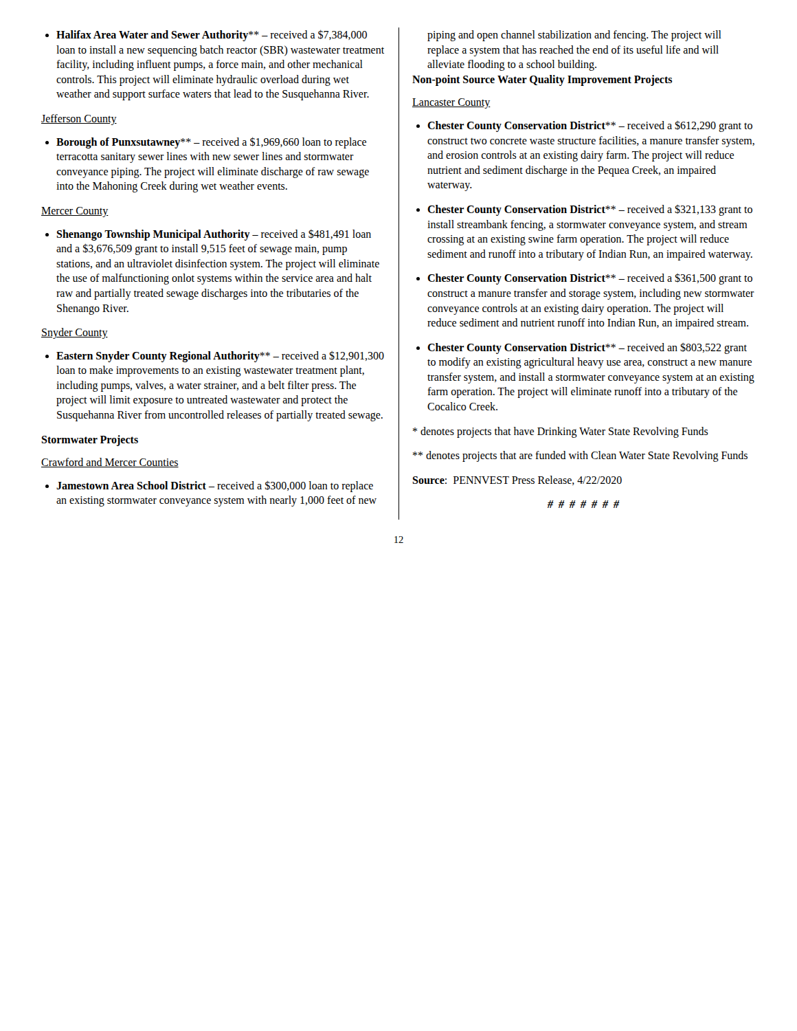Halifax Area Water and Sewer Authority** – received a $7,384,000 loan to install a new sequencing batch reactor (SBR) wastewater treatment facility, including influent pumps, a force main, and other mechanical controls. This project will eliminate hydraulic overload during wet weather and support surface waters that lead to the Susquehanna River.
Jefferson County
Borough of Punxsutawney** – received a $1,969,660 loan to replace terracotta sanitary sewer lines with new sewer lines and stormwater conveyance piping. The project will eliminate discharge of raw sewage into the Mahoning Creek during wet weather events.
Mercer County
Shenango Township Municipal Authority – received a $481,491 loan and a $3,676,509 grant to install 9,515 feet of sewage main, pump stations, and an ultraviolet disinfection system. The project will eliminate the use of malfunctioning onlot systems within the service area and halt raw and partially treated sewage discharges into the tributaries of the Shenango River.
Snyder County
Eastern Snyder County Regional Authority** – received a $12,901,300 loan to make improvements to an existing wastewater treatment plant, including pumps, valves, a water strainer, and a belt filter press. The project will limit exposure to untreated wastewater and protect the Susquehanna River from uncontrolled releases of partially treated sewage.
Stormwater Projects
Crawford and Mercer Counties
Jamestown Area School District – received a $300,000 loan to replace an existing stormwater conveyance system with nearly 1,000 feet of new piping and open channel stabilization and fencing. The project will replace a system that has reached the end of its useful life and will alleviate flooding to a school building.
Non-point Source Water Quality Improvement Projects
Lancaster County
Chester County Conservation District** – received a $612,290 grant to construct two concrete waste structure facilities, a manure transfer system, and erosion controls at an existing dairy farm. The project will reduce nutrient and sediment discharge in the Pequea Creek, an impaired waterway.
Chester County Conservation District** – received a $321,133 grant to install streambank fencing, a stormwater conveyance system, and stream crossing at an existing swine farm operation. The project will reduce sediment and runoff into a tributary of Indian Run, an impaired waterway.
Chester County Conservation District** – received a $361,500 grant to construct a manure transfer and storage system, including new stormwater conveyance controls at an existing dairy operation. The project will reduce sediment and nutrient runoff into Indian Run, an impaired stream.
Chester County Conservation District** – received an $803,522 grant to modify an existing agricultural heavy use area, construct a new manure transfer system, and install a stormwater conveyance system at an existing farm operation. The project will eliminate runoff into a tributary of the Cocalico Creek.
* denotes projects that have Drinking Water State Revolving Funds
** denotes projects that are funded with Clean Water State Revolving Funds
Source: PENNVEST Press Release, 4/22/2020
# # # # # # #
12